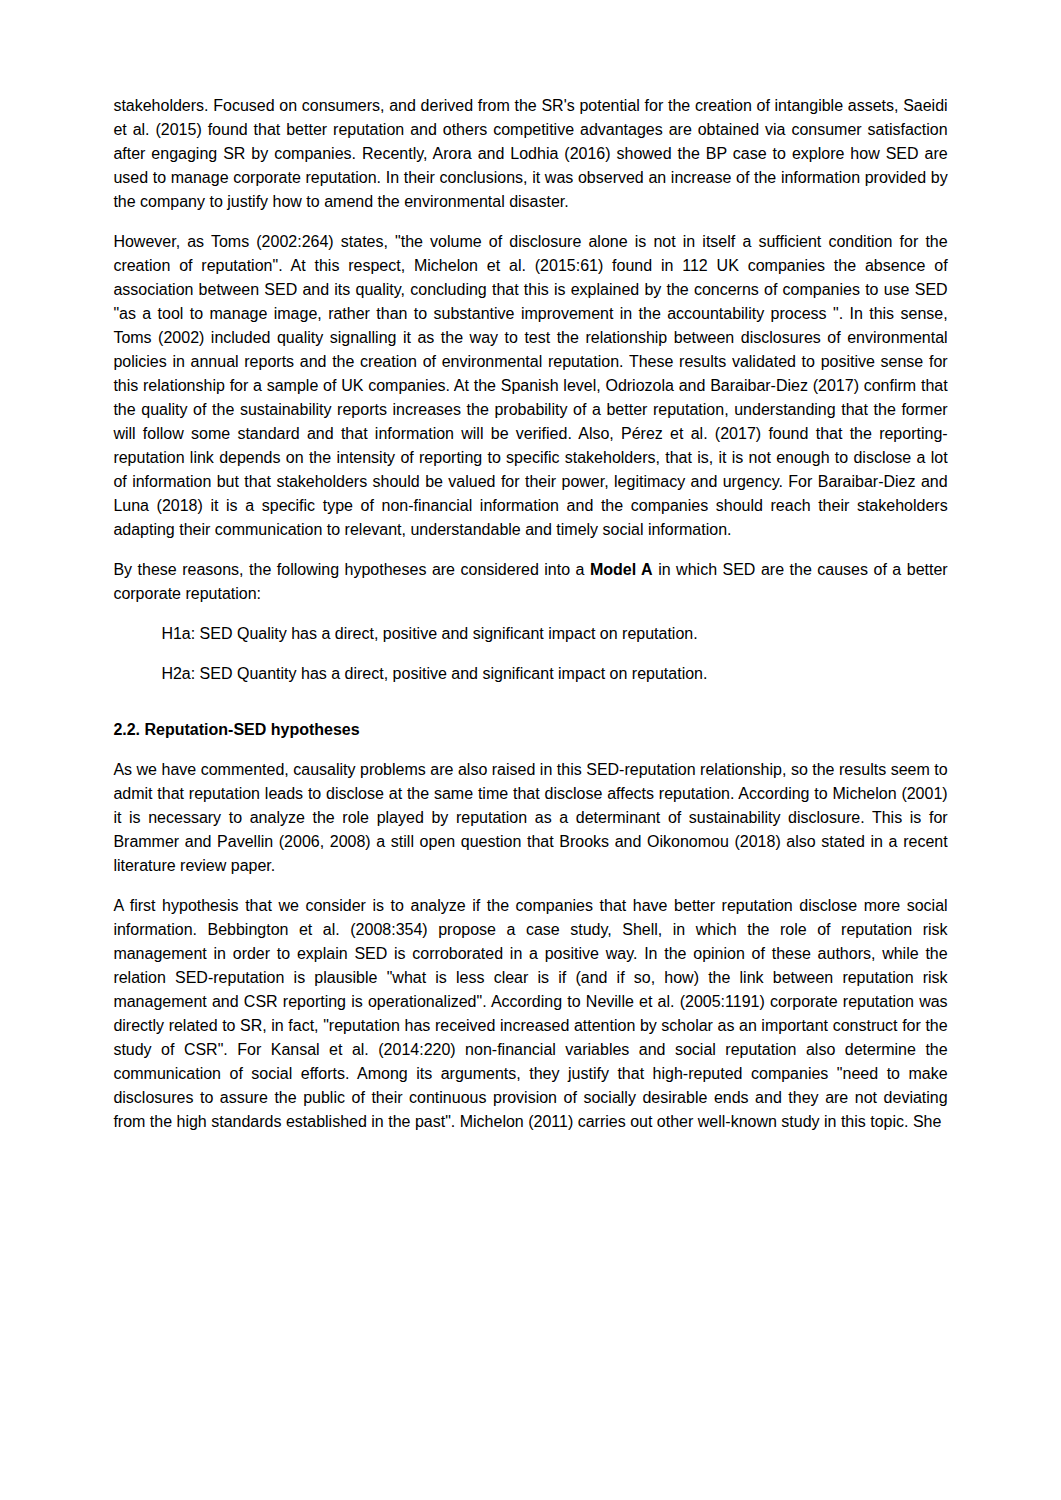stakeholders. Focused on consumers, and derived from the SR's potential for the creation of intangible assets, Saeidi et al. (2015) found that better reputation and others competitive advantages are obtained via consumer satisfaction after engaging SR by companies. Recently, Arora and Lodhia (2016) showed the BP case to explore how SED are used to manage corporate reputation. In their conclusions, it was observed an increase of the information provided by the company to justify how to amend the environmental disaster.
However, as Toms (2002:264) states, "the volume of disclosure alone is not in itself a sufficient condition for the creation of reputation". At this respect, Michelon et al. (2015:61) found in 112 UK companies the absence of association between SED and its quality, concluding that this is explained by the concerns of companies to use SED "as a tool to manage image, rather than to substantive improvement in the accountability process ". In this sense, Toms (2002) included quality signalling it as the way to test the relationship between disclosures of environmental policies in annual reports and the creation of environmental reputation. These results validated to positive sense for this relationship for a sample of UK companies. At the Spanish level, Odriozola and Baraibar-Diez (2017) confirm that the quality of the sustainability reports increases the probability of a better reputation, understanding that the former will follow some standard and that information will be verified. Also, Pérez et al. (2017) found that the reporting-reputation link depends on the intensity of reporting to specific stakeholders, that is, it is not enough to disclose a lot of information but that stakeholders should be valued for their power, legitimacy and urgency. For Baraibar-Diez and Luna (2018) it is a specific type of non-financial information and the companies should reach their stakeholders adapting their communication to relevant, understandable and timely social information.
By these reasons, the following hypotheses are considered into a Model A in which SED are the causes of a better corporate reputation:
H1a: SED Quality has a direct, positive and significant impact on reputation.
H2a: SED Quantity has a direct, positive and significant impact on reputation.
2.2. Reputation-SED hypotheses
As we have commented, causality problems are also raised in this SED-reputation relationship, so the results seem to admit that reputation leads to disclose at the same time that disclose affects reputation. According to Michelon (2001) it is necessary to analyze the role played by reputation as a determinant of sustainability disclosure. This is for Brammer and Pavellin (2006, 2008) a still open question that Brooks and Oikonomou (2018) also stated in a recent literature review paper.
A first hypothesis that we consider is to analyze if the companies that have better reputation disclose more social information. Bebbington et al. (2008:354) propose a case study, Shell, in which the role of reputation risk management in order to explain SED is corroborated in a positive way. In the opinion of these authors, while the relation SED-reputation is plausible "what is less clear is if (and if so, how) the link between reputation risk management and CSR reporting is operationalized". According to Neville et al. (2005:1191) corporate reputation was directly related to SR, in fact, "reputation has received increased attention by scholar as an important construct for the study of CSR". For Kansal et al. (2014:220) non-financial variables and social reputation also determine the communication of social efforts. Among its arguments, they justify that high-reputed companies "need to make disclosures to assure the public of their continuous provision of socially desirable ends and they are not deviating from the high standards established in the past". Michelon (2011) carries out other well-known study in this topic. She